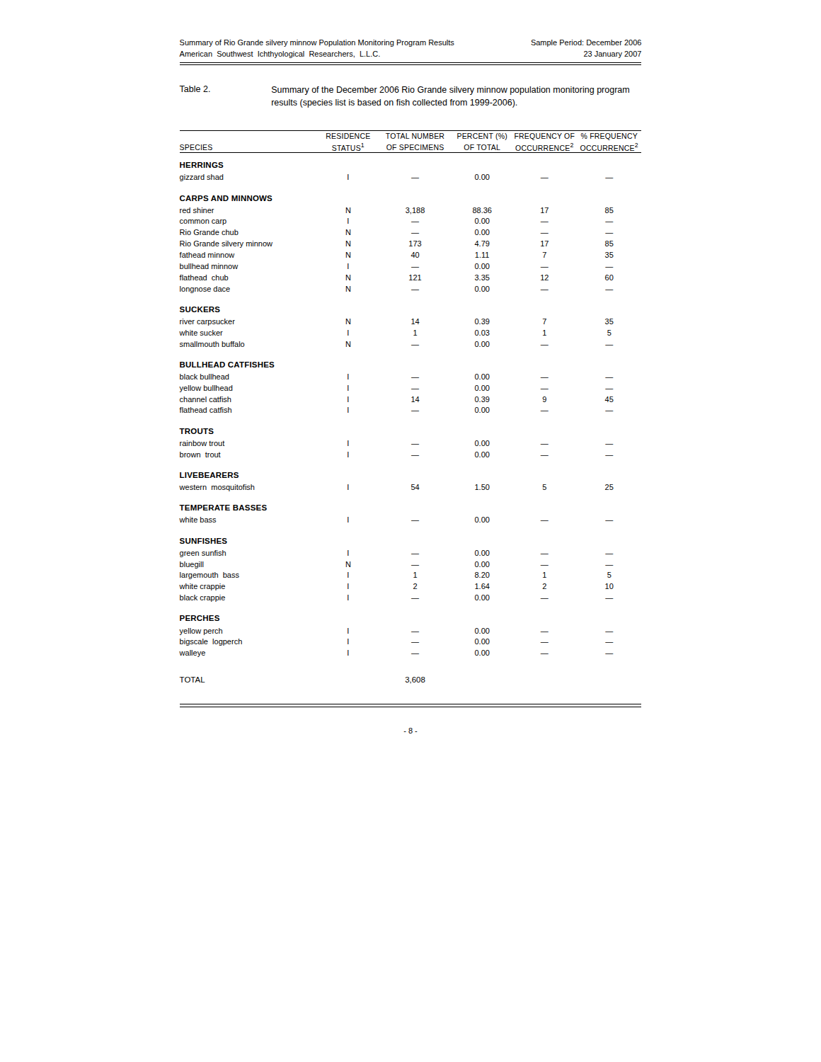Summary of Rio Grande silvery minnow Population Monitoring Program Results
American Southwest Ichthyological Researchers, L.L.C.
Sample Period: December 2006
23 January 2007
Table 2.
Summary of the December 2006 Rio Grande silvery minnow population monitoring program results (species list is based on fish collected from 1999-2006).
| | RESIDENCE | TOTAL NUMBER | PERCENT (%) | FREQUENCY OF | % FREQUENCY |
| --- | --- | --- | --- | --- | --- |
| SPECIES | STATUS 1 | OF SPECIMENS | OF TOTAL | OCCURRENCE 2 | OCCURRENCE 2 |
| HERRINGS | | | | | |
| gizzard shad | I | — | 0.00 | — | — |
| CARPS AND MINNOWS | | | | | |
| red shiner | N | 3,188 | 88.36 | 17 | 85 |
| common carp | I | — | 0.00 | — | — |
| Rio Grande chub | N | — | 0.00 | — | — |
| Rio Grande silvery minnow | N | 173 | 4.79 | 17 | 85 |
| fathead minnow | N | 40 | 1.11 | 7 | 35 |
| bullhead minnow | I | — | 0.00 | — | — |
| flathead chub | N | 121 | 3.35 | 12 | 60 |
| longnose dace | N | — | 0.00 | — | — |
| SUCKERS | | | | | |
| river carpsucker | N | 14 | 0.39 | 7 | 35 |
| white sucker | I | 1 | 0.03 | 1 | 5 |
| smallmouth buffalo | N | — | 0.00 | — | — |
| BULLHEAD CATFISHES | | | | | |
| black bullhead | I | — | 0.00 | — | — |
| yellow bullhead | I | — | 0.00 | — | — |
| channel catfish | I | 14 | 0.39 | 9 | 45 |
| flathead catfish | I | — | 0.00 | — | — |
| TROUTS | | | | | |
| rainbow trout | I | — | 0.00 | — | — |
| brown trout | I | — | 0.00 | — | — |
| LIVEBEARERS | | | | | |
| western mosquitofish | I | 54 | 1.50 | 5 | 25 |
| TEMPERATE BASSES | | | | | |
| white bass | I | — | 0.00 | — | — |
| SUNFISHES | | | | | |
| green sunfish | I | — | 0.00 | — | — |
| bluegill | N | — | 0.00 | — | — |
| largemouth bass | I | 1 | 8.20 | 1 | 5 |
| white crappie | I | 2 | 1.64 | 2 | 10 |
| black crappie | I | — | 0.00 | — | — |
| PERCHES | | | | | |
| yellow perch | I | — | 0.00 | — | — |
| bigscale logperch | I | — | 0.00 | — | — |
| walleye | I | — | 0.00 | — | — |
| TOTAL | | 3,608 | | | |
- 8 -